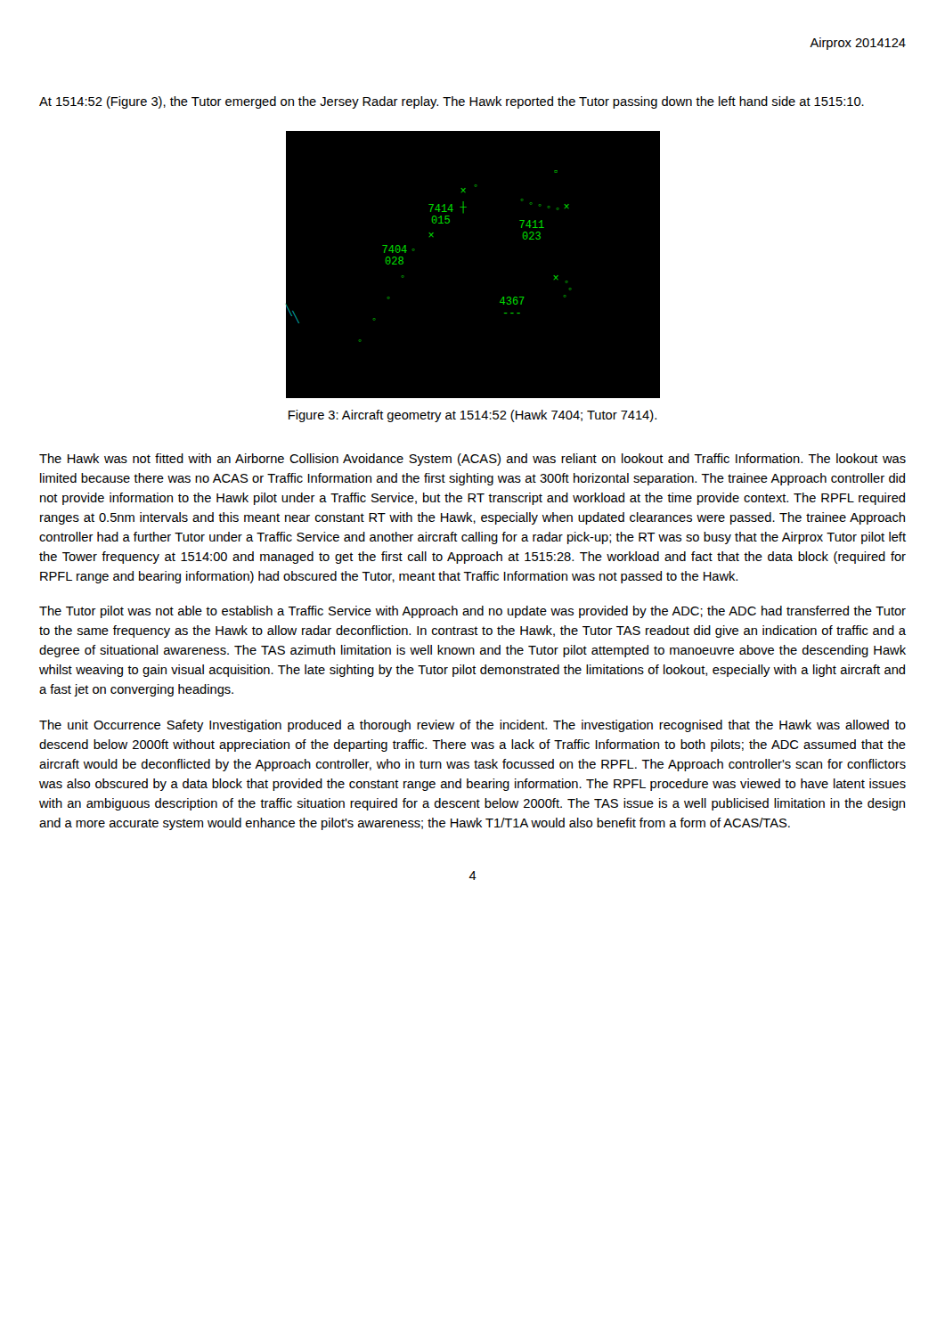Airprox 2014124
At 1514:52 (Figure 3), the Tutor emerged on the Jersey Radar replay. The Hawk reported the Tutor passing down the left hand side at 1515:10.
▫ × ◦ ◦ ◦ ◦ ◦ ◦ × 7414 015 ┼ × 7411 023 7404 028 ◦ ◦ ◦ ◦ ◦ × ◦ ◦ ◦ 4367 --- ╲ ╲
Figure 3: Aircraft geometry at 1514:52 (Hawk 7404; Tutor 7414).
The Hawk was not fitted with an Airborne Collision Avoidance System (ACAS) and was reliant on lookout and Traffic Information. The lookout was limited because there was no ACAS or Traffic Information and the first sighting was at 300ft horizontal separation. The trainee Approach controller did not provide information to the Hawk pilot under a Traffic Service, but the RT transcript and workload at the time provide context. The RPFL required ranges at 0.5nm intervals and this meant near constant RT with the Hawk, especially when updated clearances were passed. The trainee Approach controller had a further Tutor under a Traffic Service and another aircraft calling for a radar pick-up; the RT was so busy that the Airprox Tutor pilot left the Tower frequency at 1514:00 and managed to get the first call to Approach at 1515:28. The workload and fact that the data block (required for RPFL range and bearing information) had obscured the Tutor, meant that Traffic Information was not passed to the Hawk.
The Tutor pilot was not able to establish a Traffic Service with Approach and no update was provided by the ADC; the ADC had transferred the Tutor to the same frequency as the Hawk to allow radar deconfliction. In contrast to the Hawk, the Tutor TAS readout did give an indication of traffic and a degree of situational awareness. The TAS azimuth limitation is well known and the Tutor pilot attempted to manoeuvre above the descending Hawk whilst weaving to gain visual acquisition. The late sighting by the Tutor pilot demonstrated the limitations of lookout, especially with a light aircraft and a fast jet on converging headings.
The unit Occurrence Safety Investigation produced a thorough review of the incident. The investigation recognised that the Hawk was allowed to descend below 2000ft without appreciation of the departing traffic. There was a lack of Traffic Information to both pilots; the ADC assumed that the aircraft would be deconflicted by the Approach controller, who in turn was task focussed on the RPFL. The Approach controller's scan for conflictors was also obscured by a data block that provided the constant range and bearing information. The RPFL procedure was viewed to have latent issues with an ambiguous description of the traffic situation required for a descent below 2000ft. The TAS issue is a well publicised limitation in the design and a more accurate system would enhance the pilot's awareness; the Hawk T1/T1A would also benefit from a form of ACAS/TAS.
4